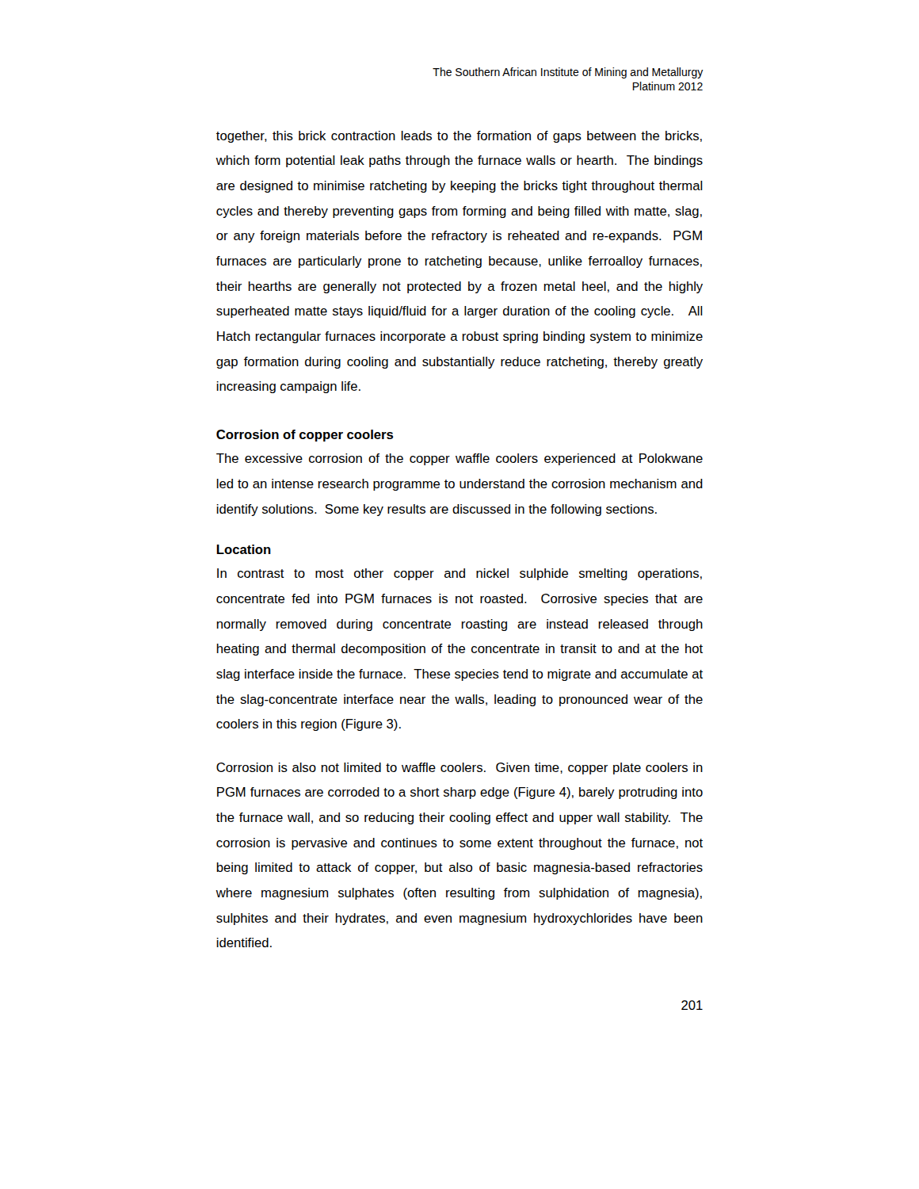The Southern African Institute of Mining and Metallurgy
Platinum 2012
together, this brick contraction leads to the formation of gaps between the bricks, which form potential leak paths through the furnace walls or hearth. The bindings are designed to minimise ratcheting by keeping the bricks tight throughout thermal cycles and thereby preventing gaps from forming and being filled with matte, slag, or any foreign materials before the refractory is reheated and re-expands. PGM furnaces are particularly prone to ratcheting because, unlike ferroalloy furnaces, their hearths are generally not protected by a frozen metal heel, and the highly superheated matte stays liquid/fluid for a larger duration of the cooling cycle. All Hatch rectangular furnaces incorporate a robust spring binding system to minimize gap formation during cooling and substantially reduce ratcheting, thereby greatly increasing campaign life.
Corrosion of copper coolers
The excessive corrosion of the copper waffle coolers experienced at Polokwane led to an intense research programme to understand the corrosion mechanism and identify solutions. Some key results are discussed in the following sections.
Location
In contrast to most other copper and nickel sulphide smelting operations, concentrate fed into PGM furnaces is not roasted. Corrosive species that are normally removed during concentrate roasting are instead released through heating and thermal decomposition of the concentrate in transit to and at the hot slag interface inside the furnace. These species tend to migrate and accumulate at the slag-concentrate interface near the walls, leading to pronounced wear of the coolers in this region (Figure 3).
Corrosion is also not limited to waffle coolers. Given time, copper plate coolers in PGM furnaces are corroded to a short sharp edge (Figure 4), barely protruding into the furnace wall, and so reducing their cooling effect and upper wall stability. The corrosion is pervasive and continues to some extent throughout the furnace, not being limited to attack of copper, but also of basic magnesia-based refractories where magnesium sulphates (often resulting from sulphidation of magnesia), sulphites and their hydrates, and even magnesium hydroxychlorides have been identified.
201